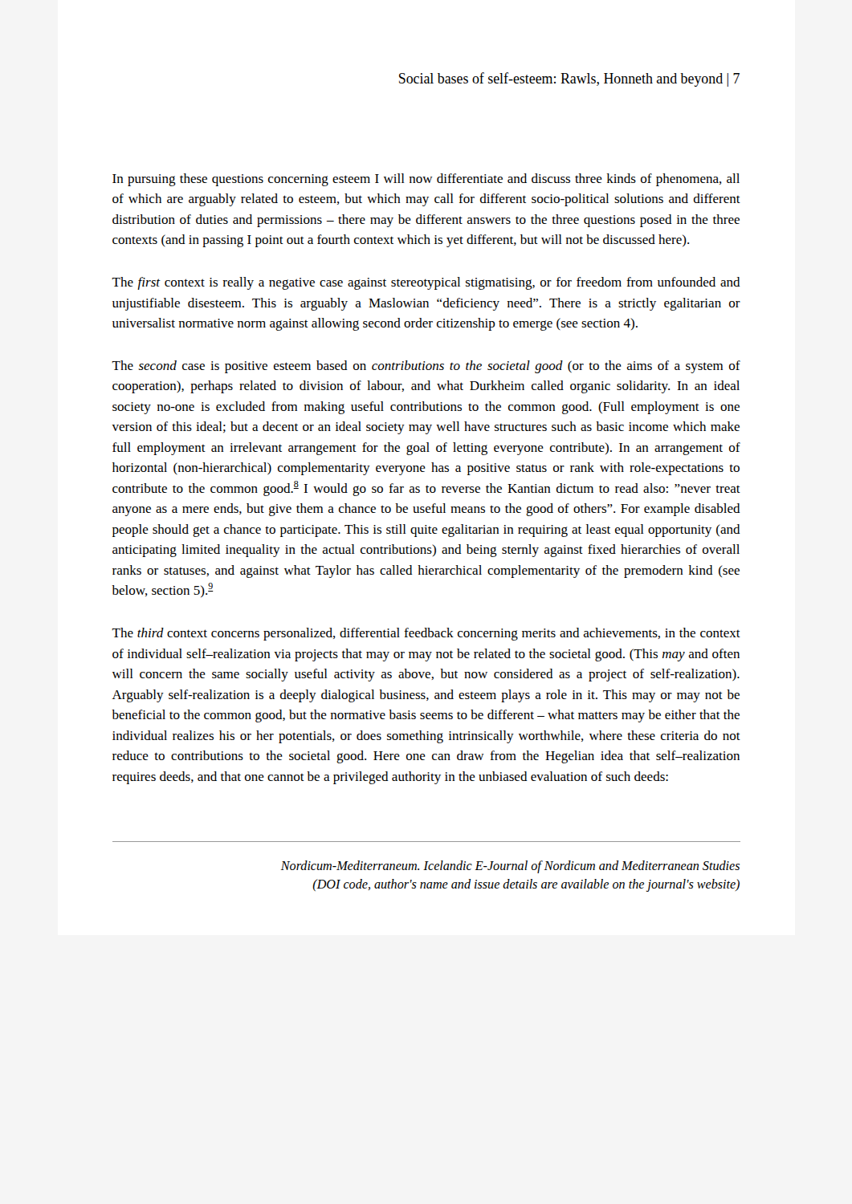Social bases of self-esteem: Rawls, Honneth and beyond | 7
In pursuing these questions concerning esteem I will now differentiate and discuss three kinds of phenomena, all of which are arguably related to esteem, but which may call for different socio-political solutions and different distribution of duties and permissions – there may be different answers to the three questions posed in the three contexts (and in passing I point out a fourth context which is yet different, but will not be discussed here).
The first context is really a negative case against stereotypical stigmatising, or for freedom from unfounded and unjustifiable disesteem. This is arguably a Maslowian “deficiency need”. There is a strictly egalitarian or universalist normative norm against allowing second order citizenship to emerge (see section 4).
The second case is positive esteem based on contributions to the societal good (or to the aims of a system of cooperation), perhaps related to division of labour, and what Durkheim called organic solidarity. In an ideal society no-one is excluded from making useful contributions to the common good. (Full employment is one version of this ideal; but a decent or an ideal society may well have structures such as basic income which make full employment an irrelevant arrangement for the goal of letting everyone contribute). In an arrangement of horizontal (non-hierarchical) complementarity everyone has a positive status or rank with role-expectations to contribute to the common good.8 I would go so far as to reverse the Kantian dictum to read also: ”never treat anyone as a mere ends, but give them a chance to be useful means to the good of others”. For example disabled people should get a chance to participate. This is still quite egalitarian in requiring at least equal opportunity (and anticipating limited inequality in the actual contributions) and being sternly against fixed hierarchies of overall ranks or statuses, and against what Taylor has called hierarchical complementarity of the premodern kind (see below, section 5).9
The third context concerns personalized, differential feedback concerning merits and achievements, in the context of individual self–realization via projects that may or may not be related to the societal good. (This may and often will concern the same socially useful activity as above, but now considered as a project of self-realization). Arguably self-realization is a deeply dialogical business, and esteem plays a role in it. This may or may not be beneficial to the common good, but the normative basis seems to be different – what matters may be either that the individual realizes his or her potentials, or does something intrinsically worthwhile, where these criteria do not reduce to contributions to the societal good. Here one can draw from the Hegelian idea that self–realization requires deeds, and that one cannot be a privileged authority in the unbiased evaluation of such deeds:
Nordicum-Mediterraneum. Icelandic E-Journal of Nordicum and Mediterranean Studies
(DOI code, author's name and issue details are available on the journal's website)